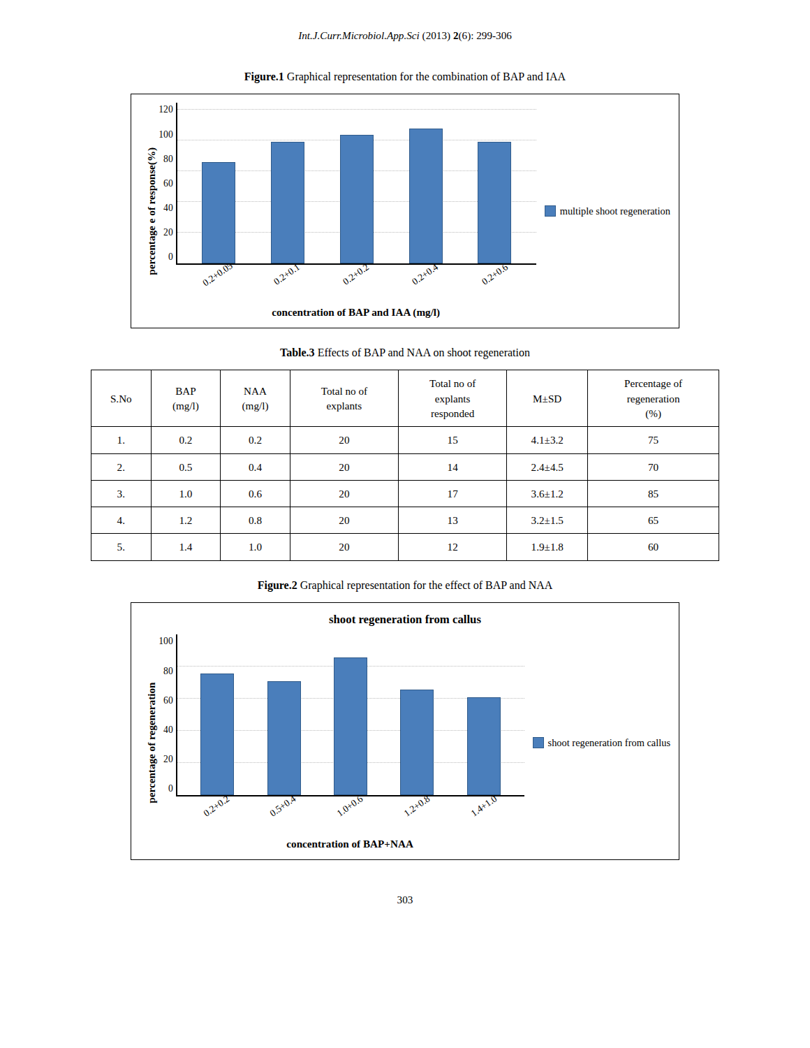Int.J.Curr.Microbiol.App.Sci (2013) 2(6): 299-306
Figure.1 Graphical representation for the combination of BAP and IAA
percentage e of response(%)
120 100 80 60 40 20 0
0.2+0.05 0.2+0.1 0.2+0.2 0.2+0.4 0.2+0.6
concentration of BAP and IAA (mg/l)
multiple shoot regeneration
Table.3 Effects of BAP and NAA on shoot regeneration
| S.No | BAP (mg/l) | NAA (mg/l) | Total no of explants | Total no of explants responded | M±SD | Percentage of regeneration (%) |
| --- | --- | --- | --- | --- | --- | --- |
| 1. | 0.2 | 0.2 | 20 | 15 | 4.1±3.2 | 75 |
| 2. | 0.5 | 0.4 | 20 | 14 | 2.4±4.5 | 70 |
| 3. | 1.0 | 0.6 | 20 | 17 | 3.6±1.2 | 85 |
| 4. | 1.2 | 0.8 | 20 | 13 | 3.2±1.5 | 65 |
| 5. | 1.4 | 1.0 | 20 | 12 | 1.9±1.8 | 60 |
Figure.2 Graphical representation for the effect of BAP and NAA
shoot regeneration from callus
percentage of regeneration
100 80 60 40 20 0
0.2+0.2 0.5+0.4 1.0+0.6 1.2+0.8 1.4+1.0
concentration of BAP+NAA
shoot regeneration from callus
303